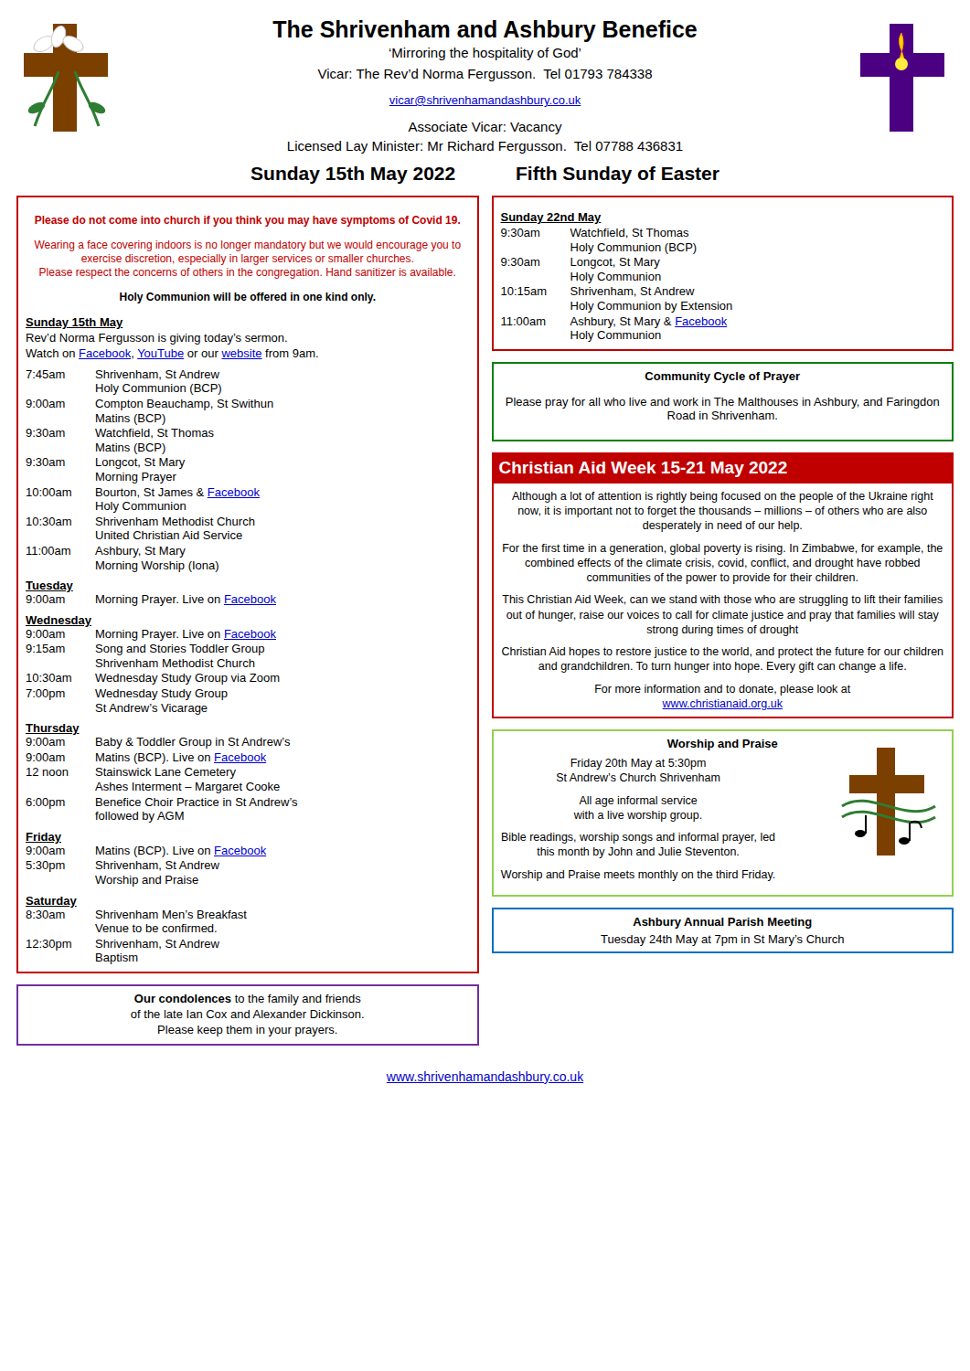The Shrivenham and Ashbury Benefice
‘Mirroring the hospitality of God’
Vicar: The Rev’d Norma Fergusson. Tel 01793 784338
vicar@shrivenhamandashbury.co.uk
Associate Vicar: Vacancy
Licensed Lay Minister: Mr Richard Fergusson. Tel 07788 436831
Sunday 15th May 2022 Fifth Sunday of Easter
Please do not come into church if you think you may have symptoms of Covid 19.
Wearing a face covering indoors is no longer mandatory but we would encourage you to exercise discretion, especially in larger services or smaller churches.
Please respect the concerns of others in the congregation. Hand sanitizer is available.
Holy Communion will be offered in one kind only.
Sunday 15th May
Rev’d Norma Fergusson is giving today’s sermon.
Watch on Facebook, YouTube or our website from 9am.
| 7:45am | Shrivenham, St Andrew Holy Communion (BCP) |
| 9:00am | Compton Beauchamp, St Swithun Matins (BCP) |
| 9:30am | Watchfield, St Thomas Matins (BCP) |
| 9:30am | Longcot, St Mary Morning Prayer |
| 10:00am | Bourton, St James & Facebook Holy Communion |
| 10:30am | Shrivenham Methodist Church United Christian Aid Service |
| 11:00am | Ashbury, St Mary Morning Worship (Iona) |
Tuesday
| 9:00am | Morning Prayer. Live on Facebook |
Wednesday
| 9:00am | Morning Prayer. Live on Facebook |
| 9:15am | Song and Stories Toddler Group Shrivenham Methodist Church |
| 10:30am | Wednesday Study Group via Zoom |
| 7:00pm | Wednesday Study Group St Andrew’s Vicarage |
Thursday
| 9:00am | Baby & Toddler Group in St Andrew’s |
| 9:00am | Matins (BCP). Live on Facebook |
| 12 noon | Stainswick Lane Cemetery Ashes Interment – Margaret Cooke |
| 6:00pm | Benefice Choir Practice in St Andrew’s followed by AGM |
Friday
| 9:00am | Matins (BCP). Live on Facebook |
| 5:30pm | Shrivenham, St Andrew Worship and Praise |
Saturday
| 8:30am | Shrivenham Men’s Breakfast Venue to be confirmed. |
| 12:30pm | Shrivenham, St Andrew Baptism |
Our condolences to the family and friends
of the late Ian Cox and Alexander Dickinson.
Please keep them in your prayers.
Sunday 22nd May
| 9:30am | Watchfield, St Thomas Holy Communion (BCP) |
| 9:30am | Longcot, St Mary Holy Communion |
| 10:15am | Shrivenham, St Andrew Holy Communion by Extension |
| 11:00am | Ashbury, St Mary & Facebook Holy Communion |
Community Cycle of Prayer
Please pray for all who live and work in The Malthouses in Ashbury, and Faringdon Road in Shrivenham.
Christian Aid Week 15-21 May 2022
Although a lot of attention is rightly being focused on the people of the Ukraine right now, it is important not to forget the thousands – millions – of others who are also desperately in need of our help.
For the first time in a generation, global poverty is rising. In Zimbabwe, for example, the combined effects of the climate crisis, covid, conflict, and drought have robbed communities of the power to provide for their children.
This Christian Aid Week, can we stand with those who are struggling to lift their families out of hunger, raise our voices to call for climate justice and pray that families will stay strong during times of drought
Christian Aid hopes to restore justice to the world, and protect the future for our children and grandchildren. To turn hunger into hope. Every gift can change a life.
For more information and to donate, please look at
www.christianaid.org.uk
Worship and Praise
Friday 20th May at 5:30pm
St Andrew’s Church Shrivenham
All age informal service
with a live worship group.
Bible readings, worship songs and informal prayer, led this month by John and Julie Steventon.
Worship and Praise meets monthly on the third Friday.
Ashbury Annual Parish Meeting
Tuesday 24th May at 7pm in St Mary’s Church
www.shrivenhamandashbury.co.uk